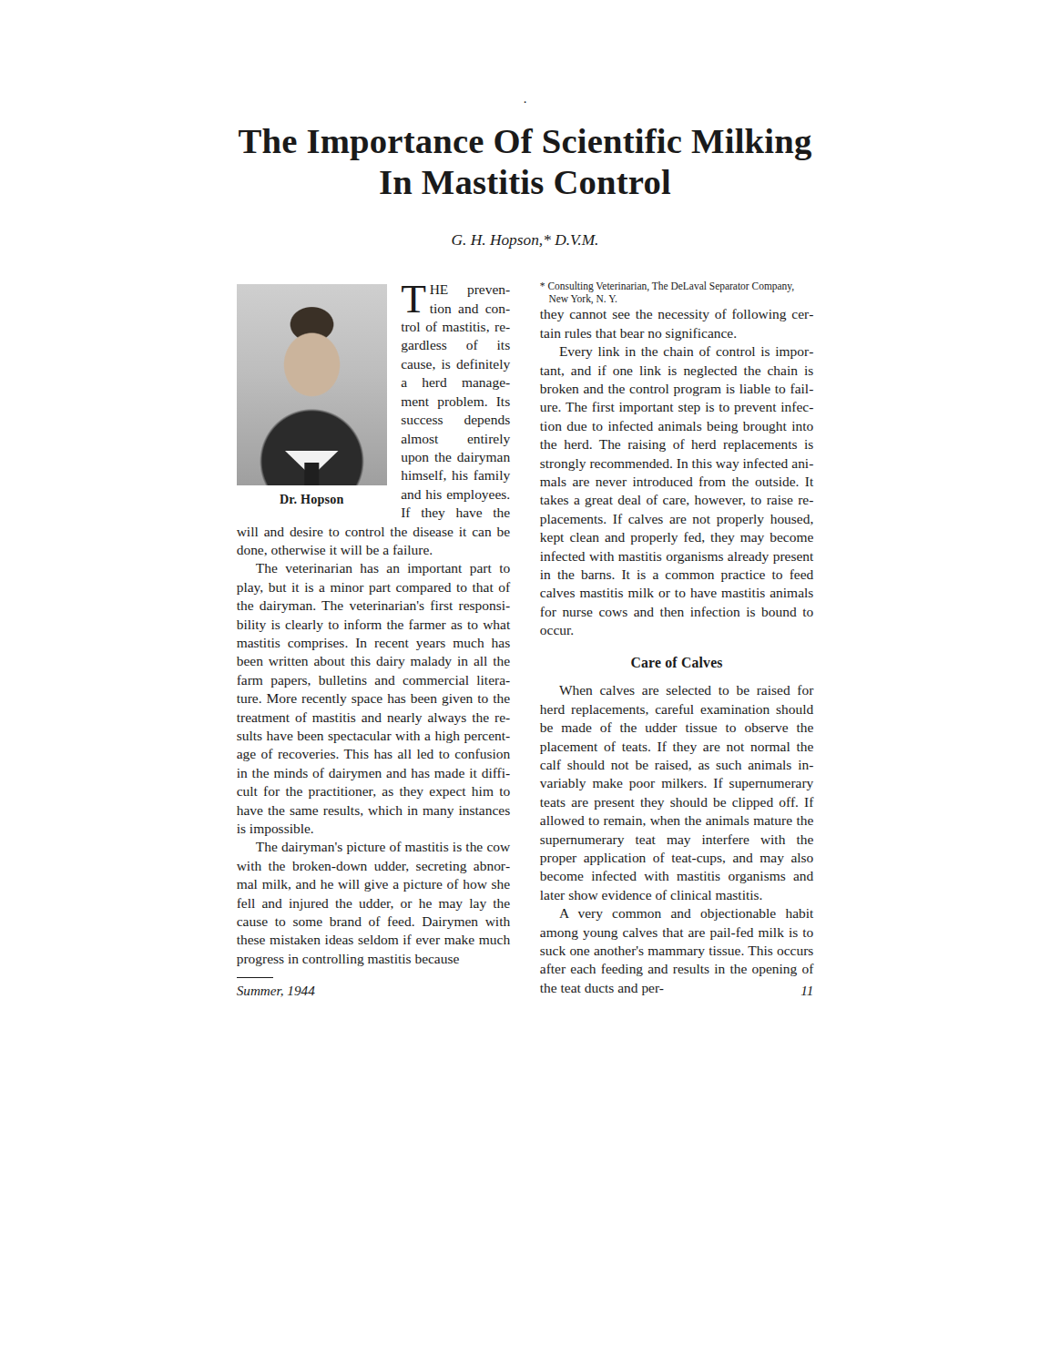.
The Importance Of Scientific MilkingIn Mastitis Control
G. H. Hopson,* D.V.M.
Dr. Hopson
THE prevention and control of mastitis, regardless of its cause, is definitely a herd management problem. Its success depends almost entirely upon the dairyman himself, his family and his employees. If they have the will and desire to control the disease it can be done, otherwise it will be a failure.
The veterinarian has an important part to play, but it is a minor part compared to that of the dairyman. The veterinarian's first responsibility is clearly to inform the farmer as to what mastitis comprises. In recent years much has been written about this dairy malady in all the farm papers, bulletins and commercial literature. More recently space has been given to the treatment of mastitis and nearly always the results have been spectacular with a high percentage of recoveries. This has all led to confusion in the minds of dairymen and has made it difficult for the practitioner, as they expect him to have the same results, which in many instances is impossible.
The dairyman's picture of mastitis is the cow with the broken-down udder, secreting abnormal milk, and he will give a picture of how she fell and injured the udder, or he may lay the cause to some brand of feed. Dairymen with these mistaken ideas seldom if ever make much progress in controlling mastitis because
* Consulting Veterinarian, The DeLaval Separator Company, New York, N. Y.
they cannot see the necessity of following certain rules that bear no significance.
Every link in the chain of control is important, and if one link is neglected the chain is broken and the control program is liable to failure. The first important step is to prevent infection due to infected animals being brought into the herd. The raising of herd replacements is strongly recommended. In this way infected animals are never introduced from the outside. It takes a great deal of care, however, to raise replacements. If calves are not properly housed, kept clean and properly fed, they may become infected with mastitis organisms already present in the barns. It is a common practice to feed calves mastitis milk or to have mastitis animals for nurse cows and then infection is bound to occur.
Care of Calves
When calves are selected to be raised for herd replacements, careful examination should be made of the udder tissue to observe the placement of teats. If they are not normal the calf should not be raised, as such animals invariably make poor milkers. If supernumerary teats are present they should be clipped off. If allowed to remain, when the animals mature the supernumerary teat may interfere with the proper application of teat-cups, and may also become infected with mastitis organisms and later show evidence of clinical mastitis.
A very common and objectionable habit among young calves that are pail-fed milk is to suck one another's mammary tissue. This occurs after each feeding and results in the opening of the teat ducts and per-
Summer, 1944 11